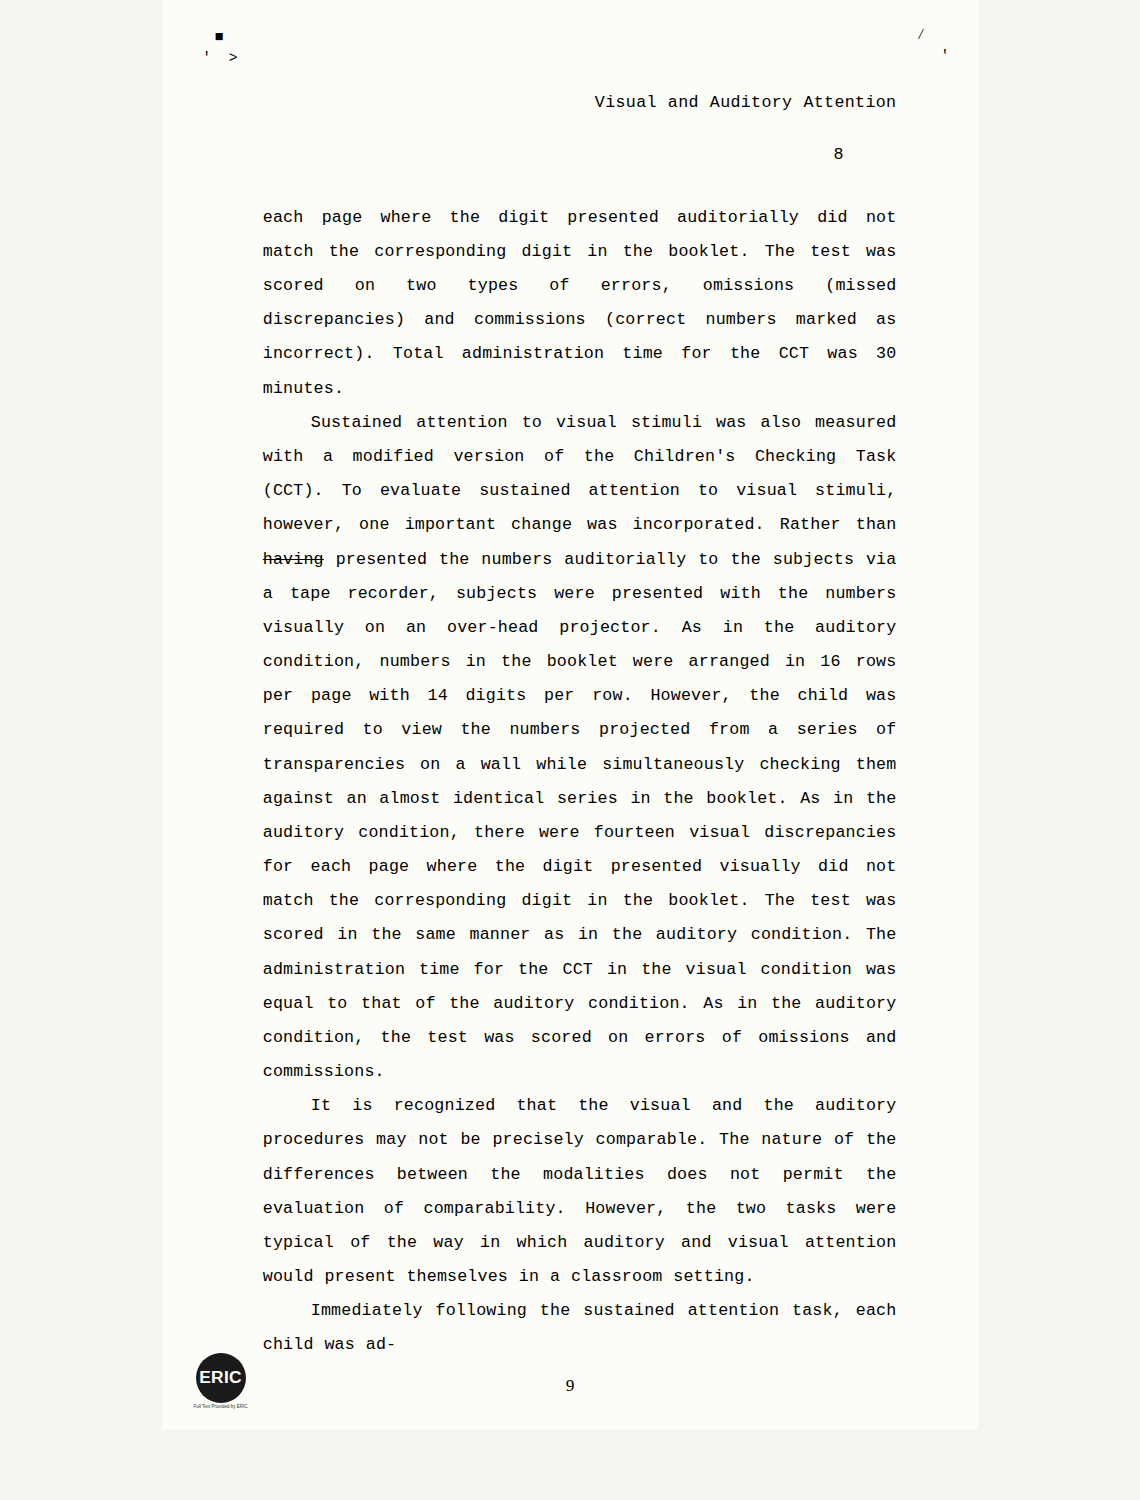■ ' > ⁄ '
Visual and Auditory Attention
8
each page where the digit presented auditorially did not match the corresponding digit in the booklet. The test was scored on two types of errors, omissions (missed discrepancies) and commissions (correct numbers marked as incorrect). Total administration time for the CCT was 30 minutes.
Sustained attention to visual stimuli was also measured with a modified version of the Children's Checking Task (CCT). To evaluate sustained attention to visual stimuli, however, one important change was incorporated. Rather than having presented the numbers auditorially to the subjects via a tape recorder, subjects were presented with the numbers visually on an over-head projector. As in the auditory condition, numbers in the booklet were arranged in 16 rows per page with 14 digits per row. However, the child was required to view the numbers projected from a series of transparencies on a wall while simultaneously checking them against an almost identical series in the booklet. As in the auditory condition, there were fourteen visual discrepancies for each page where the digit presented visually did not match the corresponding digit in the booklet. The test was scored in the same manner as in the auditory condition. The administration time for the CCT in the visual condition was equal to that of the auditory condition. As in the auditory condition, the test was scored on errors of omissions and commissions.
It is recognized that the visual and the auditory procedures may not be precisely comparable. The nature of the differences between the modalities does not permit the evaluation of comparability. However, the two tasks were typical of the way in which auditory and visual attention would present themselves in a classroom setting.
Immediately following the sustained attention task, each child was ad-
9
ERIC
Full Text Provided by ERIC